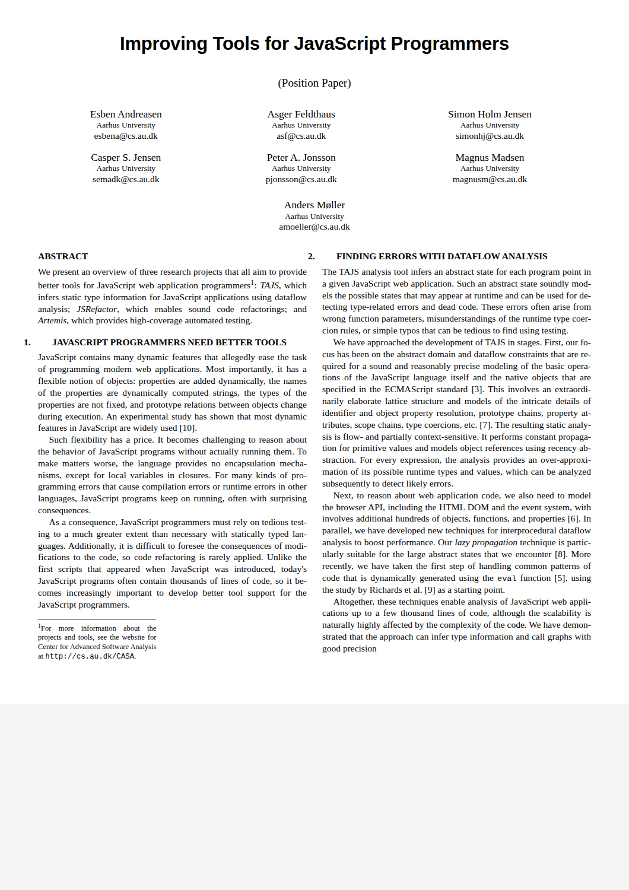Improving Tools for JavaScript Programmers
(Position Paper)
| Esben Andreasen Aarhus University esbena@cs.au.dk | Asger Feldthaus Aarhus University asf@cs.au.dk | Simon Holm Jensen Aarhus University simonhj@cs.au.dk |
| Casper S. Jensen Aarhus University semadk@cs.au.dk | Peter A. Jonsson Aarhus University pjonsson@cs.au.dk | Magnus Madsen Aarhus University magnusm@cs.au.dk |
Anders Møller
Aarhus University
amoeller@cs.au.dk
ABSTRACT
We present an overview of three research projects that all aim to provide better tools for JavaScript web application programmers1: TAJS, which infers static type information for JavaScript applications using dataflow analysis; JSRefactor, which enables sound code refactorings; and Artemis, which provides high-coverage automated testing.
1. JAVASCRIPT PROGRAMMERS NEED BETTER TOOLS
JavaScript contains many dynamic features that allegedly ease the task of programming modern web applications. Most importantly, it has a flexible notion of objects: properties are added dynamically, the names of the properties are dynamically computed strings, the types of the properties are not fixed, and prototype relations between objects change during execution. An experimental study has shown that most dynamic features in JavaScript are widely used [10].
Such flexibility has a price. It becomes challenging to reason about the behavior of JavaScript programs without actually running them. To make matters worse, the language provides no encapsulation mechanisms, except for local variables in closures. For many kinds of programming errors that cause compilation errors or runtime errors in other languages, JavaScript programs keep on running, often with surprising consequences.
As a consequence, JavaScript programmers must rely on tedious testing to a much greater extent than necessary with statically typed languages. Additionally, it is difficult to foresee the consequences of modifications to the code, so code refactoring is rarely applied. Unlike the first scripts that appeared when JavaScript was introduced, today's JavaScript programs often contain thousands of lines of code, so it becomes increasingly important to develop better tool support for the JavaScript programmers.
1For more information about the projects and tools, see the website for Center for Advanced Software Analysis at http://cs.au.dk/CASA.
2. FINDING ERRORS WITH DATAFLOW ANALYSIS
The TAJS analysis tool infers an abstract state for each program point in a given JavaScript web application. Such an abstract state soundly models the possible states that may appear at runtime and can be used for detecting type-related errors and dead code. These errors often arise from wrong function parameters, misunderstandings of the runtime type coercion rules, or simple typos that can be tedious to find using testing.
We have approached the development of TAJS in stages. First, our focus has been on the abstract domain and dataflow constraints that are required for a sound and reasonably precise modeling of the basic operations of the JavaScript language itself and the native objects that are specified in the ECMAScript standard [3]. This involves an extraordinarily elaborate lattice structure and models of the intricate details of identifier and object property resolution, prototype chains, property attributes, scope chains, type coercions, etc. [7]. The resulting static analysis is flow- and partially context-sensitive. It performs constant propagation for primitive values and models object references using recency abstraction. For every expression, the analysis provides an over-approximation of its possible runtime types and values, which can be analyzed subsequently to detect likely errors.
Next, to reason about web application code, we also need to model the browser API, including the HTML DOM and the event system, with involves additional hundreds of objects, functions, and properties [6]. In parallel, we have developed new techniques for interprocedural dataflow analysis to boost performance. Our lazy propagation technique is particularly suitable for the large abstract states that we encounter [8]. More recently, we have taken the first step of handling common patterns of code that is dynamically generated using the eval function [5], using the study by Richards et al. [9] as a starting point.
Altogether, these techniques enable analysis of JavaScript web applications up to a few thousand lines of code, although the scalability is naturally highly affected by the complexity of the code. We have demonstrated that the approach can infer type information and call graphs with good precision